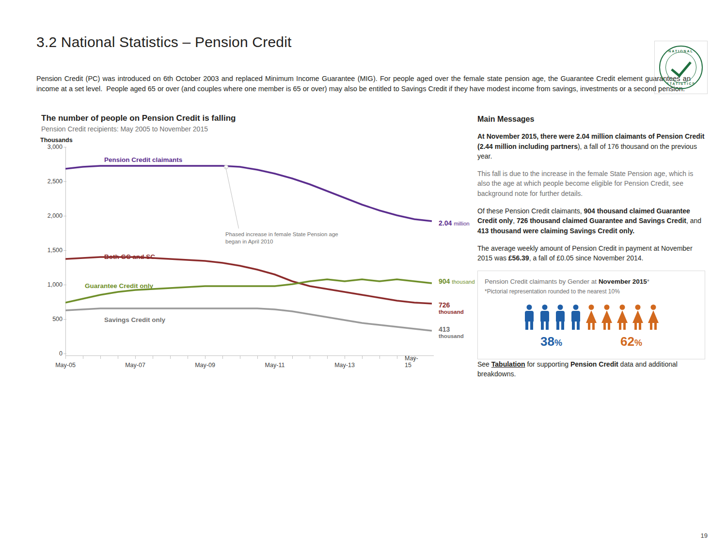NATIONAL
STATISTICS
3.2 National Statistics – Pension Credit
Pension Credit (PC) was introduced on 6th October 2003 and replaced Minimum Income Guarantee (MIG). For people aged over the female state pension age, the Guarantee Credit element guarantees an income at a set level. People aged 65 or over (and couples where one member is 65 or over) may also be entitled to Savings Credit if they have modest income from savings, investments or a second pension.
The number of people on Pension Credit is falling
Pension Credit recipients: May 2005 to November 2015
Thousands
3,000
2,500
2,000
1,500
1,000
500
0
May-05
May-07
May-09
May-11
May-13
May-15
Pension Credit claimants
Both GC and SC
Guarantee Credit only
Savings Credit only
Phased increase in female State Pension age
began in April 2010
2.04 million
904 thousand
726thousand
413thousand
Main Messages
At November 2015, there were 2.04 million claimants of Pension Credit (2.44 million including partners), a fall of 176 thousand on the previous year.
This fall is due to the increase in the female State Pension age, which is also the age at which people become eligible for Pension Credit, see background note for further details.
Of these Pension Credit claimants, 904 thousand claimed Guarantee Credit only, 726 thousand claimed Guarantee and Savings Credit, and 413 thousand were claiming Savings Credit only.
The average weekly amount of Pension Credit in payment at November 2015 was £56.39, a fall of £0.05 since November 2014.
Pension Credit claimants by Gender at November 2015*
*Pictorial representation rounded to the nearest 10%
38%
62%
See Tabulation for supporting Pension Credit data and additional breakdowns.
19